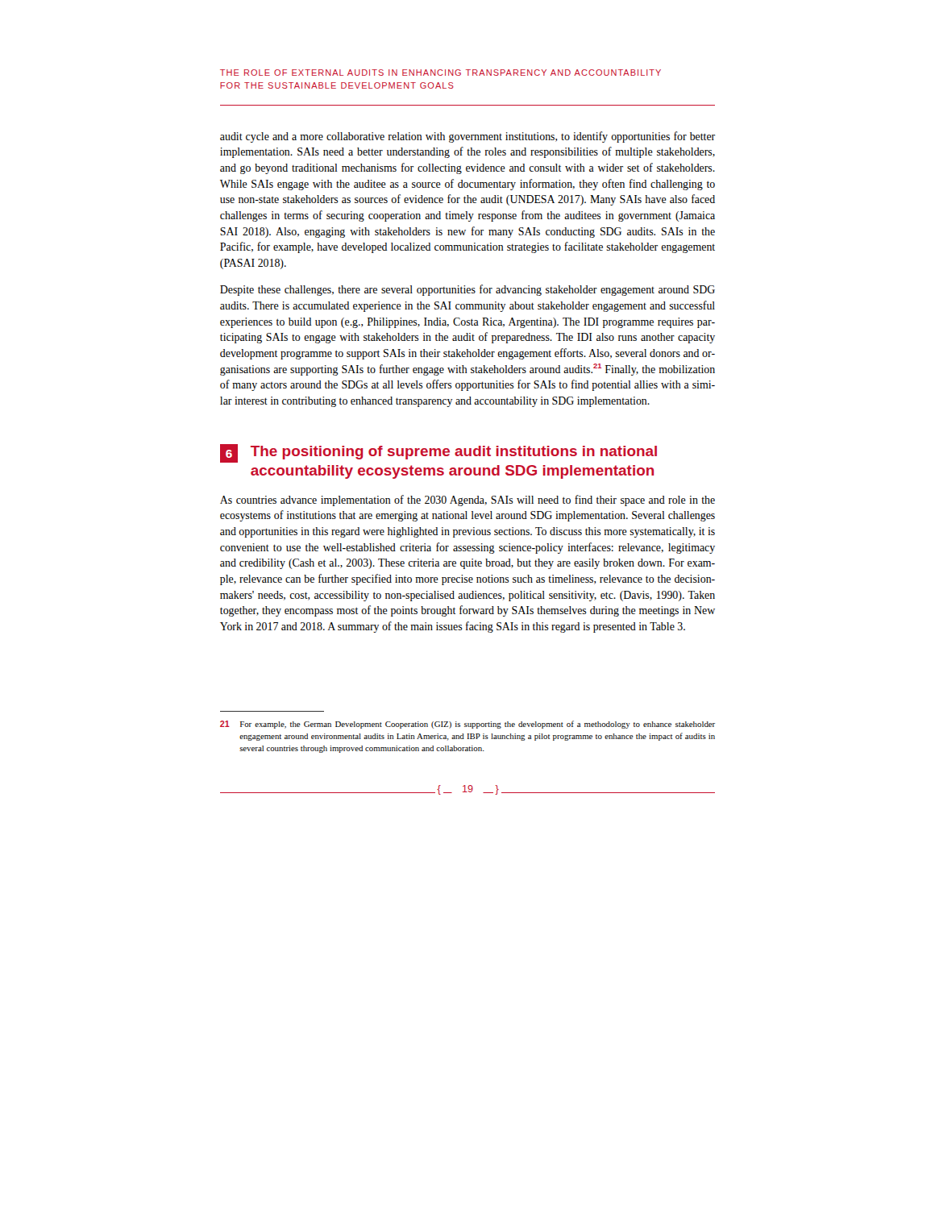The Role of External Audits in Enhancing Transparency and Accountability
for the Sustainable Development Goals
audit cycle and a more collaborative relation with government institutions, to identify opportunities for better implementation. SAIs need a better understanding of the roles and responsibilities of multiple stakeholders, and go beyond traditional mechanisms for collecting evidence and consult with a wider set of stakeholders. While SAIs engage with the auditee as a source of documentary information, they often find challenging to use non-state stakeholders as sources of evidence for the audit (UNDESA 2017). Many SAIs have also faced challenges in terms of securing cooperation and timely response from the auditees in government (Jamaica SAI 2018). Also, engaging with stakeholders is new for many SAIs conducting SDG audits. SAIs in the Pacific, for example, have developed localized communication strategies to facilitate stakeholder engagement (PASAI 2018).
Despite these challenges, there are several opportunities for advancing stakeholder engagement around SDG audits. There is accumulated experience in the SAI community about stakeholder engagement and successful experiences to build upon (e.g., Philippines, India, Costa Rica, Argentina). The IDI programme requires participating SAIs to engage with stakeholders in the audit of preparedness. The IDI also runs another capacity development programme to support SAIs in their stakeholder engagement efforts. Also, several donors and organisations are supporting SAIs to further engage with stakeholders around audits.21 Finally, the mobilization of many actors around the SDGs at all levels offers opportunities for SAIs to find potential allies with a similar interest in contributing to enhanced transparency and accountability in SDG implementation.
6
The positioning of supreme audit institutions in national accountability ecosystems around SDG implementation
As countries advance implementation of the 2030 Agenda, SAIs will need to find their space and role in the ecosystems of institutions that are emerging at national level around SDG implementation. Several challenges and opportunities in this regard were highlighted in previous sections. To discuss this more systematically, it is convenient to use the well-established criteria for assessing science-policy interfaces: relevance, legitimacy and credibility (Cash et al., 2003). These criteria are quite broad, but they are easily broken down. For example, relevance can be further specified into more precise notions such as timeliness, relevance to the decision-makers' needs, cost, accessibility to non-specialised audiences, political sensitivity, etc. (Davis, 1990). Taken together, they encompass most of the points brought forward by SAIs themselves during the meetings in New York in 2017 and 2018. A summary of the main issues facing SAIs in this regard is presented in Table 3.
21
For example, the German Development Cooperation (GIZ) is supporting the development of a methodology to enhance stakeholder engagement around environmental audits in Latin America, and IBP is launching a pilot programme to enhance the impact of audits in several countries through improved communication and collaboration.
{ 19 }